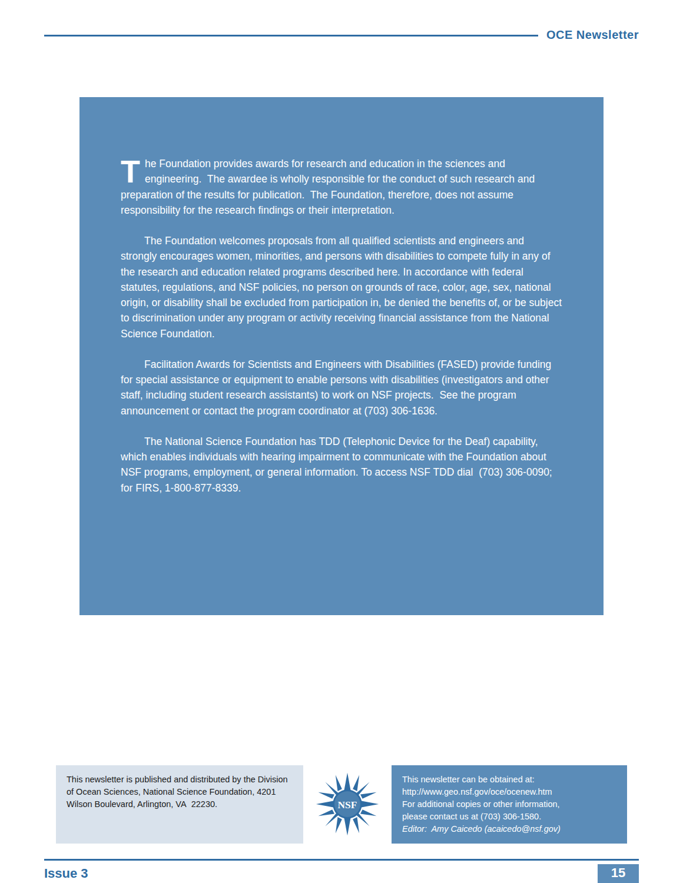OCE Newsletter
The Foundation provides awards for research and education in the sciences and engineering. The awardee is wholly responsible for the conduct of such research and preparation of the results for publication. The Foundation, therefore, does not assume responsibility for the research findings or their interpretation.
The Foundation welcomes proposals from all qualified scientists and engineers and strongly encourages women, minorities, and persons with disabilities to compete fully in any of the research and education related programs described here. In accordance with federal statutes, regulations, and NSF policies, no person on grounds of race, color, age, sex, national origin, or disability shall be excluded from participation in, be denied the benefits of, or be subject to discrimination under any program or activity receiving financial assistance from the National Science Foundation.
Facilitation Awards for Scientists and Engineers with Disabilities (FASED) provide funding for special assistance or equipment to enable persons with disabilities (investigators and other staff, including student research assistants) to work on NSF projects. See the program announcement or contact the program coordinator at (703) 306-1636.
The National Science Foundation has TDD (Telephonic Device for the Deaf) capability, which enables individuals with hearing impairment to communicate with the Foundation about NSF programs, employment, or general information. To access NSF TDD dial (703) 306-0090; for FIRS, 1-800-877-8339.
This newsletter is published and distributed by the Division of Ocean Sciences, National Science Foundation, 4201 Wilson Boulevard, Arlington, VA 22230.
NSF
This newsletter can be obtained at:
http://www.geo.nsf.gov/oce/ocenew.htm
For additional copies or other information,
please contact us at (703) 306-1580.
Editor: Amy Caicedo (acaicedo@nsf.gov)
Issue 3
15